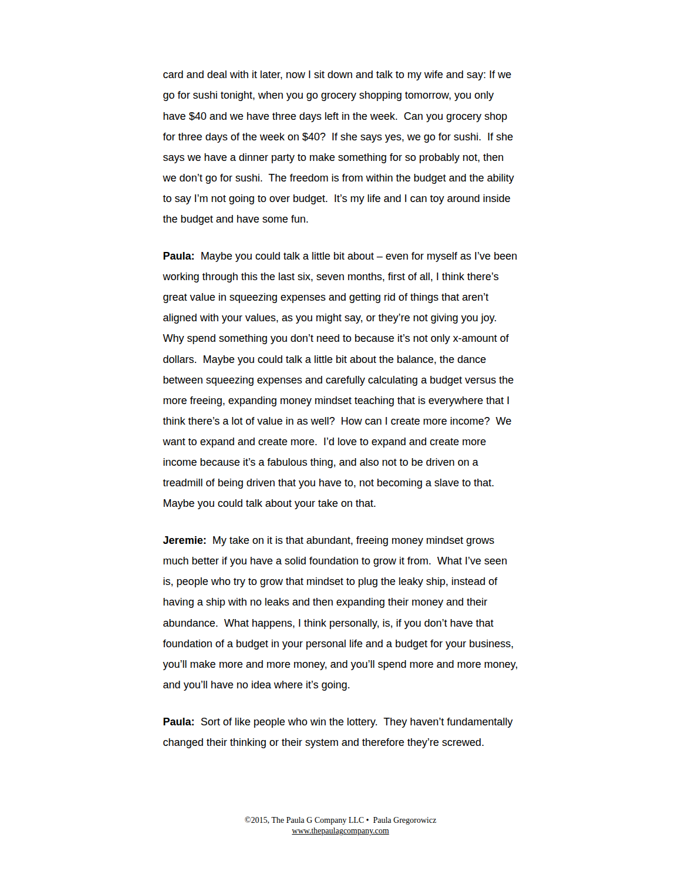card and deal with it later, now I sit down and talk to my wife and say: If we go for sushi tonight, when you go grocery shopping tomorrow, you only have $40 and we have three days left in the week. Can you grocery shop for three days of the week on $40? If she says yes, we go for sushi. If she says we have a dinner party to make something for so probably not, then we don’t go for sushi. The freedom is from within the budget and the ability to say I’m not going to over budget. It’s my life and I can toy around inside the budget and have some fun.
Paula: Maybe you could talk a little bit about – even for myself as I’ve been working through this the last six, seven months, first of all, I think there’s great value in squeezing expenses and getting rid of things that aren’t aligned with your values, as you might say, or they’re not giving you joy. Why spend something you don’t need to because it’s not only x-amount of dollars. Maybe you could talk a little bit about the balance, the dance between squeezing expenses and carefully calculating a budget versus the more freeing, expanding money mindset teaching that is everywhere that I think there’s a lot of value in as well? How can I create more income? We want to expand and create more. I’d love to expand and create more income because it’s a fabulous thing, and also not to be driven on a treadmill of being driven that you have to, not becoming a slave to that. Maybe you could talk about your take on that.
Jeremie: My take on it is that abundant, freeing money mindset grows much better if you have a solid foundation to grow it from. What I’ve seen is, people who try to grow that mindset to plug the leaky ship, instead of having a ship with no leaks and then expanding their money and their abundance. What happens, I think personally, is, if you don’t have that foundation of a budget in your personal life and a budget for your business, you’ll make more and more money, and you’ll spend more and more money, and you’ll have no idea where it’s going.
Paula: Sort of like people who win the lottery. They haven’t fundamentally changed their thinking or their system and therefore they’re screwed.
©2015, The Paula G Company LLC • Paula Gregorowicz
www.thepaulagcompany.com